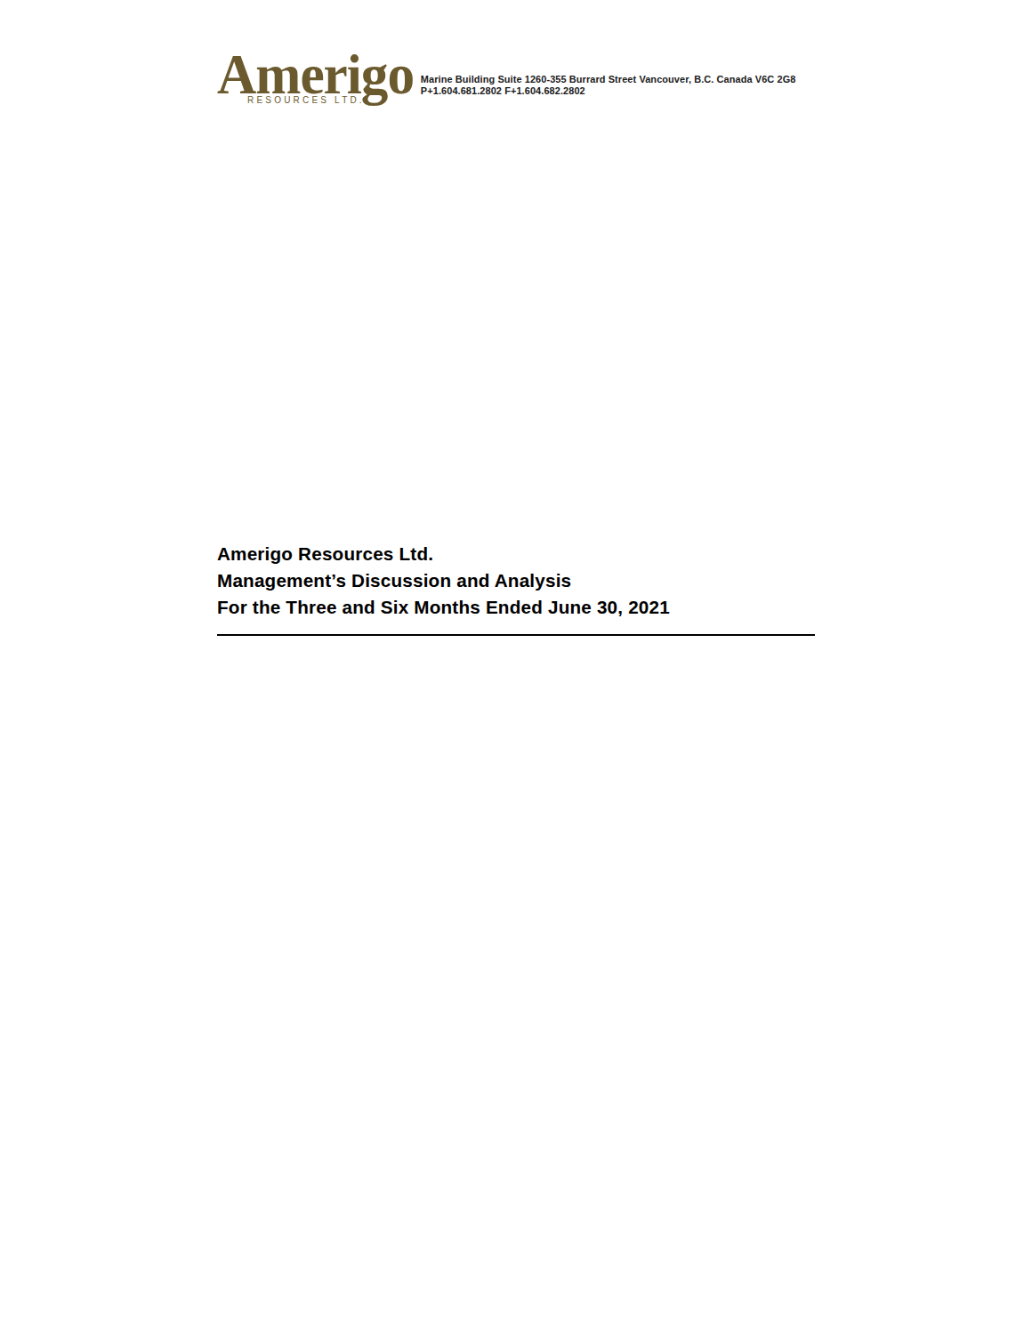Amerigo
RESOURCES LTD.
Marine Building Suite 1260-355 Burrard Street Vancouver, B.C. Canada V6C 2G8 P+1.604.681.2802 F+1.604.682.2802
Amerigo Resources Ltd.
Management’s Discussion and Analysis
For the Three and Six Months Ended June 30, 2021